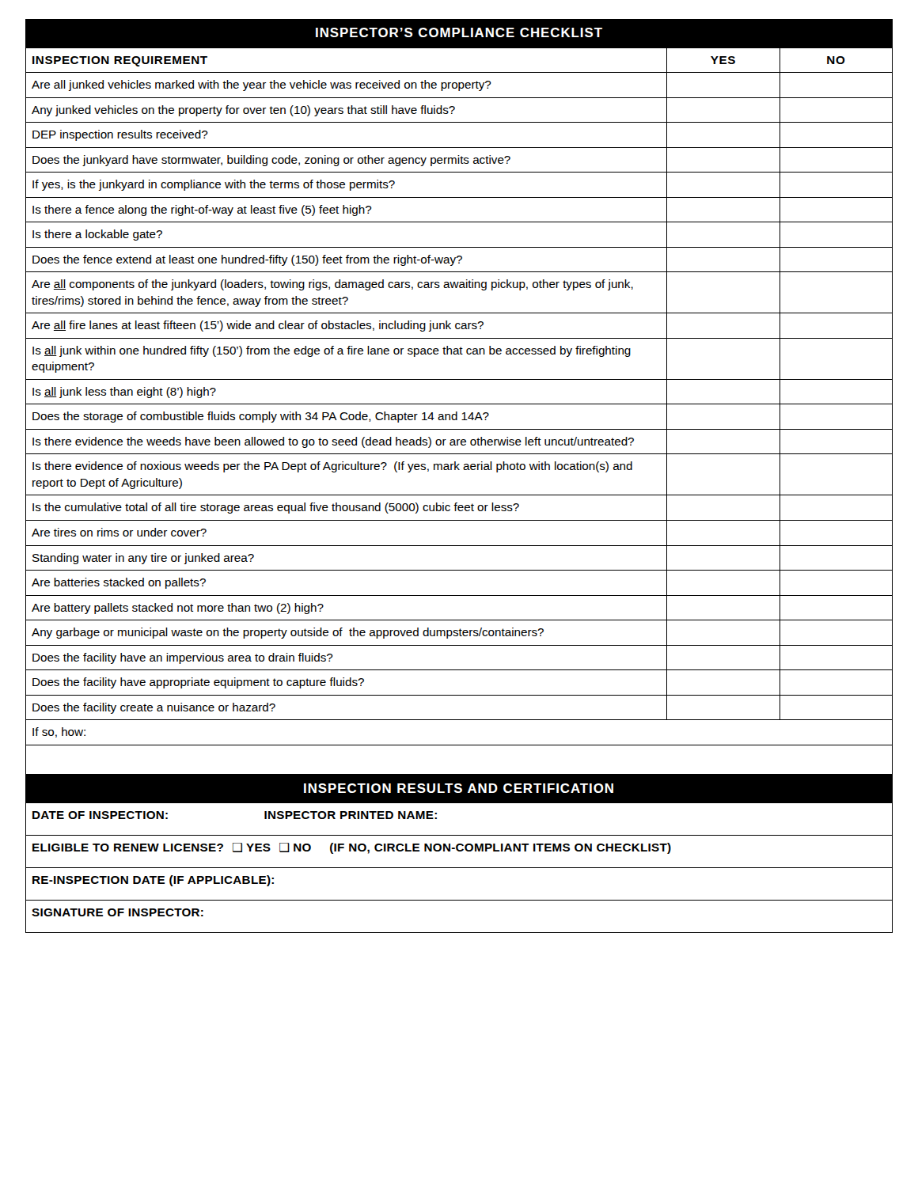| INSPECTOR’S COMPLIANCE CHECKLIST |
| --- |
| INSPECTION REQUIREMENT | YES | NO |
| Are all junked vehicles marked with the year the vehicle was received on the property? | | |
| Any junked vehicles on the property for over ten (10) years that still have fluids? | | |
| DEP inspection results received? | | |
| Does the junkyard have stormwater, building code, zoning or other agency permits active? | | |
| If yes, is the junkyard in compliance with the terms of those permits? | | |
| Is there a fence along the right-of-way at least five (5) feet high? | | |
| Is there a lockable gate? | | |
| Does the fence extend at least one hundred-fifty (150) feet from the right-of-way? | | |
| Are all components of the junkyard (loaders, towing rigs, damaged cars, cars awaiting pickup, other types of junk, tires/rims) stored in behind the fence, away from the street? | | |
| Are all fire lanes at least fifteen (15’) wide and clear of obstacles, including junk cars? | | |
| Is all junk within one hundred fifty (150’) from the edge of a fire lane or space that can be accessed by firefighting equipment? | | |
| Is all junk less than eight (8’) high? | | |
| Does the storage of combustible fluids comply with 34 PA Code, Chapter 14 and 14A? | | |
| Is there evidence the weeds have been allowed to go to seed (dead heads) or are otherwise left uncut/untreated? | | |
| Is there evidence of noxious weeds per the PA Dept of Agriculture? (If yes, mark aerial photo with location(s) and report to Dept of Agriculture) | | |
| Is the cumulative total of all tire storage areas equal five thousand (5000) cubic feet or less? | | |
| Are tires on rims or under cover? | | |
| Standing water in any tire or junked area? | | |
| Are batteries stacked on pallets? | | |
| Are battery pallets stacked not more than two (2) high? | | |
| Any garbage or municipal waste on the property outside of the approved dumpsters/containers? | | |
| Does the facility have an impervious area to drain fluids? | | |
| Does the facility have appropriate equipment to capture fluids? | | |
| Does the facility create a nuisance or hazard? | | |
| If so, how: |
| INSPECTION RESULTS AND CERTIFICATION |
| --- |
| DATE OF INSPECTION: INSPECTOR PRINTED NAME: |
| ELIGIBLE TO RENEW LICENSE? ❑ YES ❑ NO (IF NO, CIRCLE NON-COMPLIANT ITEMS ON CHECKLIST) |
| RE-INSPECTION DATE (IF APPLICABLE): |
| SIGNATURE OF INSPECTOR: |